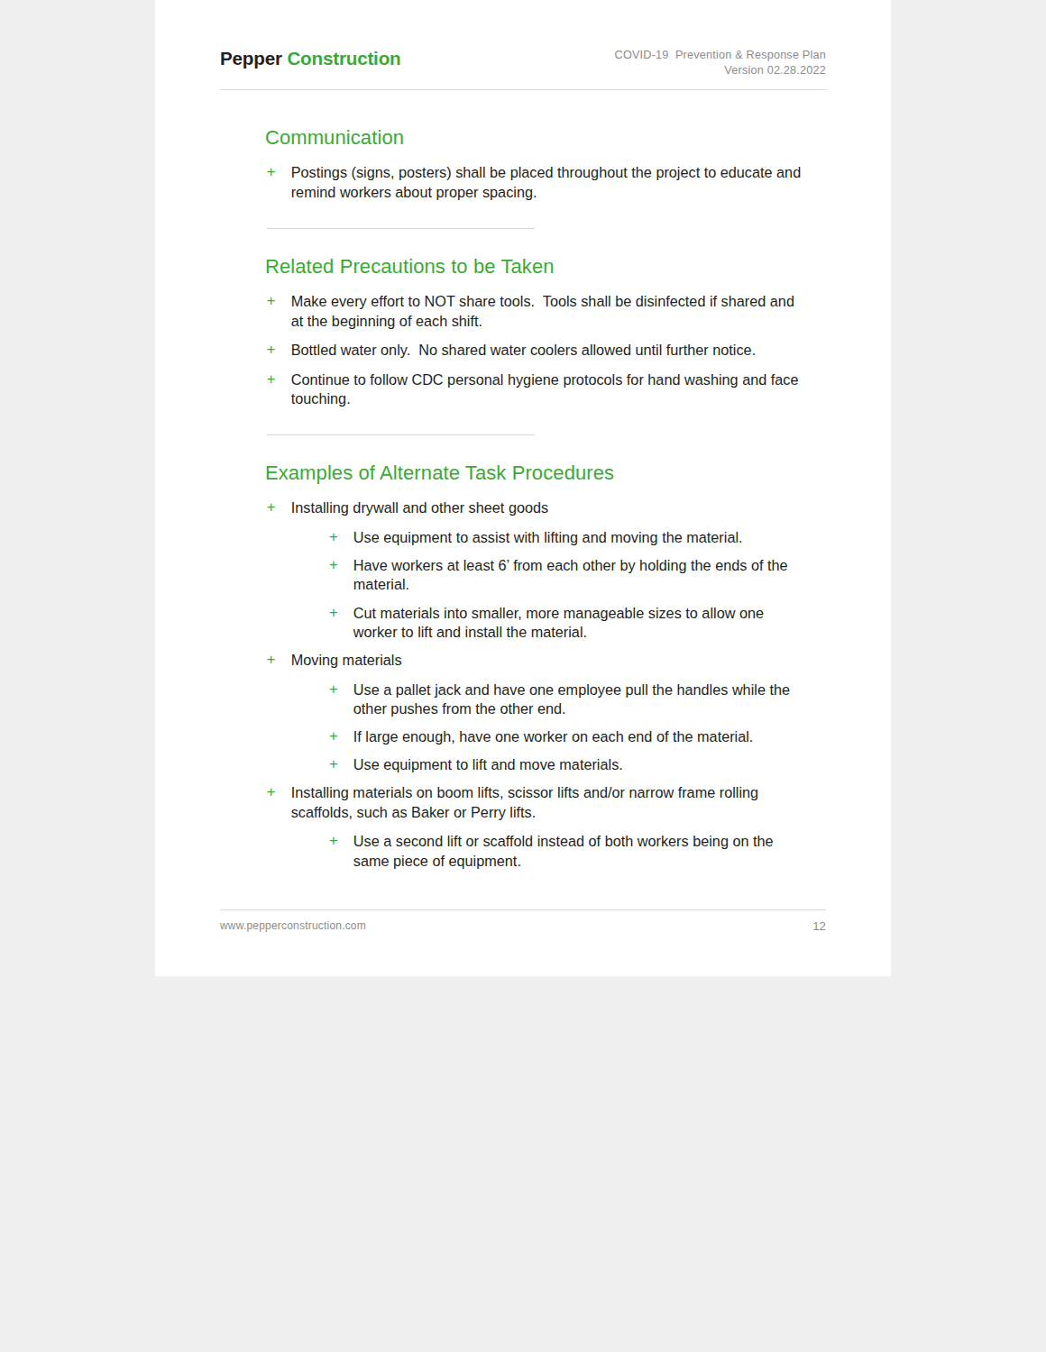Pepper Construction
COVID-19 Prevention & Response Plan
Version 02.28.2022
Communication
Postings (signs, posters) shall be placed throughout the project to educate and remind workers about proper spacing.
Related Precautions to be Taken
Make every effort to NOT share tools. Tools shall be disinfected if shared and at the beginning of each shift.
Bottled water only. No shared water coolers allowed until further notice.
Continue to follow CDC personal hygiene protocols for hand washing and face touching.
Examples of Alternate Task Procedures
Installing drywall and other sheet goods
Use equipment to assist with lifting and moving the material.
Have workers at least 6’ from each other by holding the ends of the material.
Cut materials into smaller, more manageable sizes to allow one worker to lift and install the material.
Moving materials
Use a pallet jack and have one employee pull the handles while the other pushes from the other end.
If large enough, have one worker on each end of the material.
Use equipment to lift and move materials.
Installing materials on boom lifts, scissor lifts and/or narrow frame rolling scaffolds, such as Baker or Perry lifts.
Use a second lift or scaffold instead of both workers being on the same piece of equipment.
www.pepperconstruction.com 12